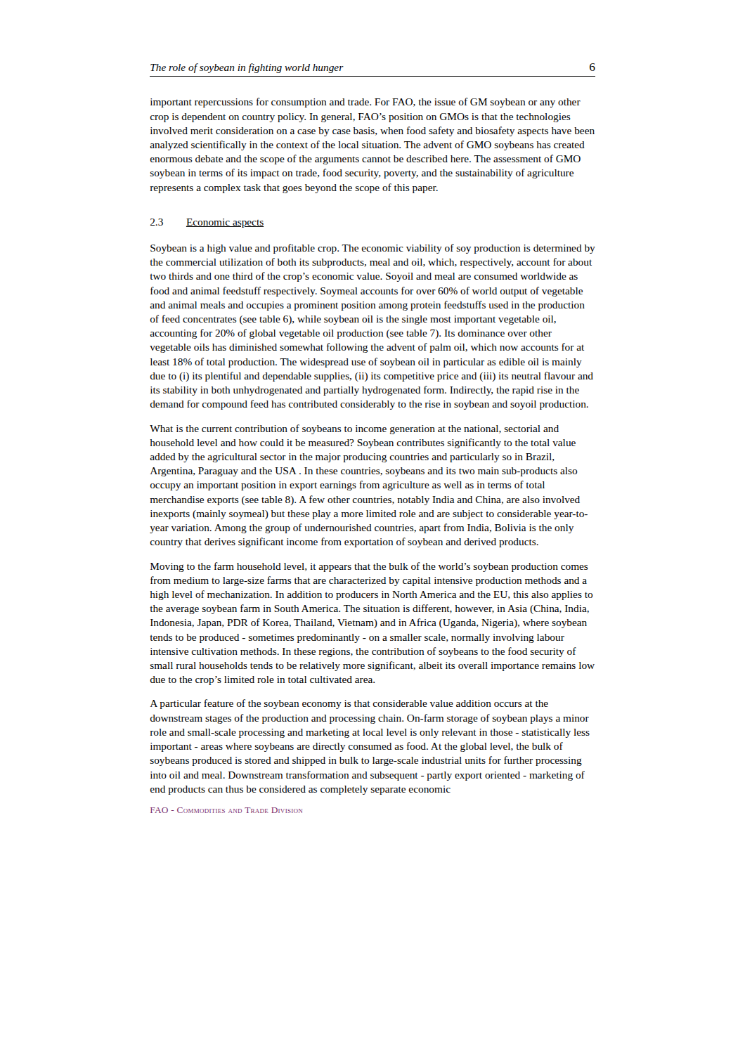The role of soybean in fighting world hunger 6
important repercussions for consumption and trade. For FAO, the issue of GM soybean or any other crop is dependent on country policy. In general, FAO’s position on GMOs is that the technologies involved merit consideration on a case by case basis, when food safety and biosafety aspects have been analyzed scientifically in the context of the local situation. The advent of GMO soybeans has created enormous debate and the scope of the arguments cannot be described here. The assessment of GMO soybean in terms of its impact on trade, food security, poverty, and the sustainability of agriculture represents a complex task that goes beyond the scope of this paper.
2.3 Economic aspects
Soybean is a high value and profitable crop. The economic viability of soy production is determined by the commercial utilization of both its subproducts, meal and oil, which, respectively, account for about two thirds and one third of the crop’s economic value. Soyoil and meal are consumed worldwide as food and animal feedstuff respectively. Soymeal accounts for over 60% of world output of vegetable and animal meals and occupies a prominent position among protein feedstuffs used in the production of feed concentrates (see table 6), while soybean oil is the single most important vegetable oil, accounting for 20% of global vegetable oil production (see table 7). Its dominance over other vegetable oils has diminished somewhat following the advent of palm oil, which now accounts for at least 18% of total production. The widespread use of soybean oil in particular as edible oil is mainly due to (i) its plentiful and dependable supplies, (ii) its competitive price and (iii) its neutral flavour and its stability in both unhydrogenated and partially hydrogenated form. Indirectly, the rapid rise in the demand for compound feed has contributed considerably to the rise in soybean and soyoil production.
What is the current contribution of soybeans to income generation at the national, sectorial and household level and how could it be measured? Soybean contributes significantly to the total value added by the agricultural sector in the major producing countries and particularly so in Brazil, Argentina, Paraguay and the USA . In these countries, soybeans and its two main sub-products also occupy an important position in export earnings from agriculture as well as in terms of total merchandise exports (see table 8). A few other countries, notably India and China, are also involved inexports (mainly soymeal) but these play a more limited role and are subject to considerable year-to-year variation. Among the group of undernourished countries, apart from India, Bolivia is the only country that derives significant income from exportation of soybean and derived products.
Moving to the farm household level, it appears that the bulk of the world’s soybean production comes from medium to large-size farms that are characterized by capital intensive production methods and a high level of mechanization. In addition to producers in North America and the EU, this also applies to the average soybean farm in South America. The situation is different, however, in Asia (China, India, Indonesia, Japan, PDR of Korea, Thailand, Vietnam) and in Africa (Uganda, Nigeria), where soybean tends to be produced - sometimes predominantly - on a smaller scale, normally involving labour intensive cultivation methods. In these regions, the contribution of soybeans to the food security of small rural households tends to be relatively more significant, albeit its overall importance remains low due to the crop’s limited role in total cultivated area.
A particular feature of the soybean economy is that considerable value addition occurs at the downstream stages of the production and processing chain. On-farm storage of soybean plays a minor role and small-scale processing and marketing at local level is only relevant in those - statistically less important - areas where soybeans are directly consumed as food. At the global level, the bulk of soybeans produced is stored and shipped in bulk to large-scale industrial units for further processing into oil and meal. Downstream transformation and subsequent - partly export oriented - marketing of end products can thus be considered as completely separate economic
FAO - Commodities and Trade Division